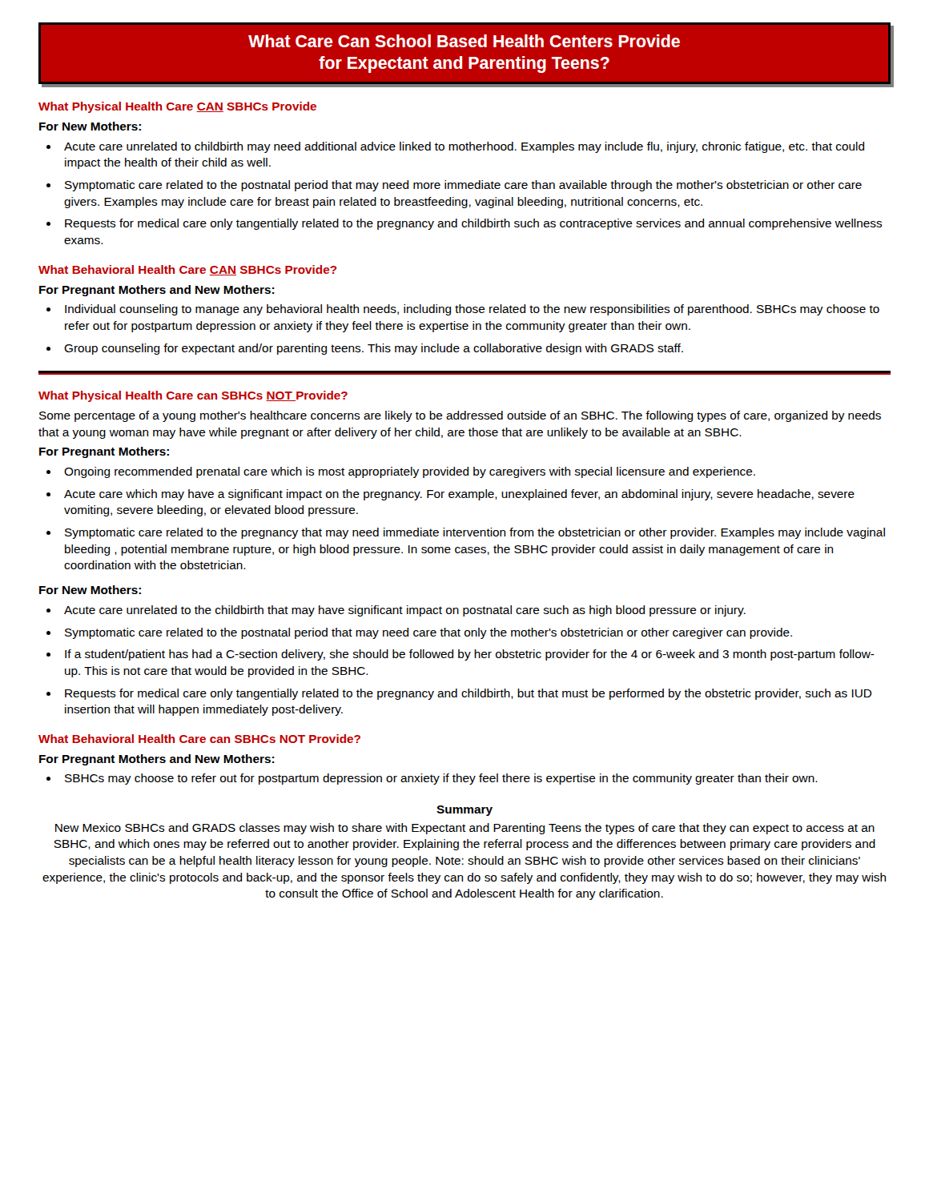What Care Can School Based Health Centers Provide
for Expectant and Parenting Teens?
What Physical Health Care CAN SBHCs Provide
For New Mothers:
Acute care unrelated to childbirth may need additional advice linked to motherhood. Examples may include flu, injury, chronic fatigue, etc. that could impact the health of their child as well.
Symptomatic care related to the postnatal period that may need more immediate care than available through the mother's obstetrician or other care givers. Examples may include care for breast pain related to breastfeeding, vaginal bleeding, nutritional concerns, etc.
Requests for medical care only tangentially related to the pregnancy and childbirth such as contraceptive services and annual comprehensive wellness exams.
What Behavioral Health Care CAN SBHCs Provide?
For Pregnant Mothers and New Mothers:
Individual counseling to manage any behavioral health needs, including those related to the new responsibilities of parenthood. SBHCs may choose to refer out for postpartum depression or anxiety if they feel there is expertise in the community greater than their own.
Group counseling for expectant and/or parenting teens. This may include a collaborative design with GRADS staff.
What Physical Health Care can SBHCs NOT Provide?
Some percentage of a young mother's healthcare concerns are likely to be addressed outside of an SBHC. The following types of care, organized by needs that a young woman may have while pregnant or after delivery of her child, are those that are unlikely to be available at an SBHC.
For Pregnant Mothers:
Ongoing recommended prenatal care which is most appropriately provided by caregivers with special licensure and experience.
Acute care which may have a significant impact on the pregnancy. For example, unexplained fever, an abdominal injury, severe headache, severe vomiting, severe bleeding, or elevated blood pressure.
Symptomatic care related to the pregnancy that may need immediate intervention from the obstetrician or other provider. Examples may include vaginal bleeding , potential membrane rupture, or high blood pressure. In some cases, the SBHC provider could assist in daily management of care in coordination with the obstetrician.
For New Mothers:
Acute care unrelated to the childbirth that may have significant impact on postnatal care such as high blood pressure or injury.
Symptomatic care related to the postnatal period that may need care that only the mother's obstetrician or other caregiver can provide.
If a student/patient has had a C-section delivery, she should be followed by her obstetric provider for the 4 or 6-week and 3 month post-partum follow-up. This is not care that would be provided in the SBHC.
Requests for medical care only tangentially related to the pregnancy and childbirth, but that must be performed by the obstetric provider, such as IUD insertion that will happen immediately post-delivery.
What Behavioral Health Care can SBHCs NOT Provide?
For Pregnant Mothers and New Mothers:
SBHCs may choose to refer out for postpartum depression or anxiety if they feel there is expertise in the community greater than their own.
Summary
New Mexico SBHCs and GRADS classes may wish to share with Expectant and Parenting Teens the types of care that they can expect to access at an SBHC, and which ones may be referred out to another provider. Explaining the referral process and the differences between primary care providers and specialists can be a helpful health literacy lesson for young people. Note: should an SBHC wish to provide other services based on their clinicians' experience, the clinic's protocols and back-up, and the sponsor feels they can do so safely and confidently, they may wish to do so; however, they may wish to consult the Office of School and Adolescent Health for any clarification.